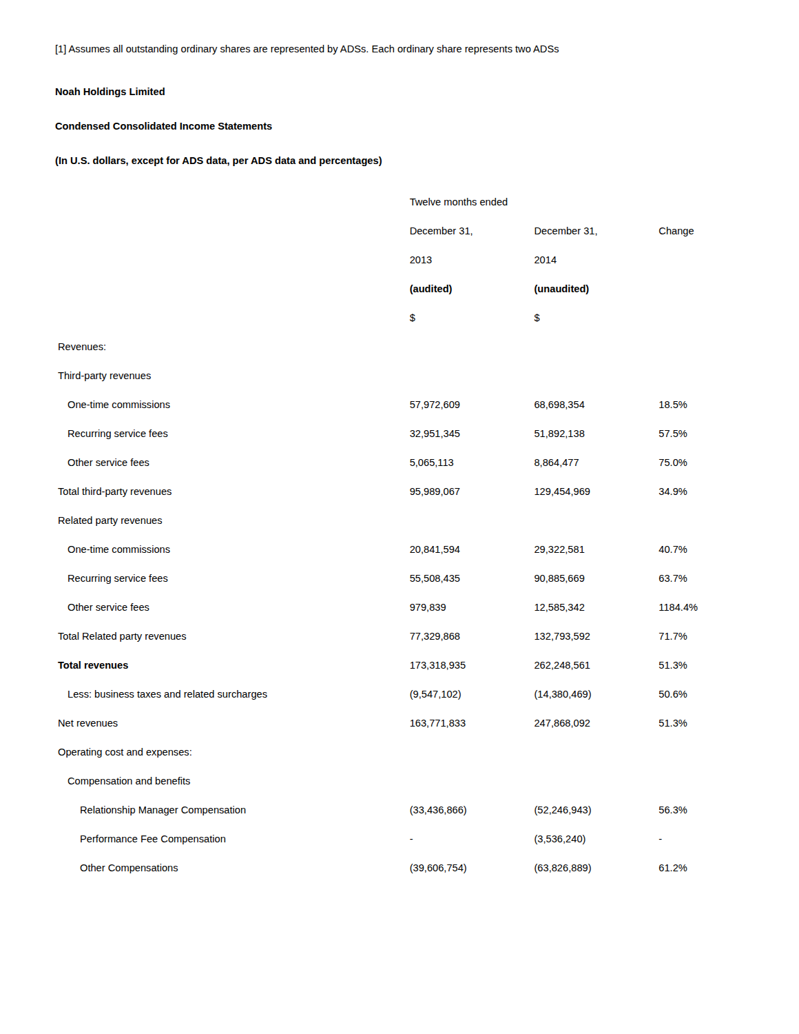[1] Assumes all outstanding ordinary shares are represented by ADSs. Each ordinary share represents two ADSs
Noah Holdings Limited
Condensed Consolidated Income Statements
(In U.S. dollars, except for ADS data, per ADS data and percentages)
| | Twelve months ended | | |
| --- | --- | --- | --- |
| | December 31, | December 31, | Change |
| | 2013 | 2014 | |
| | (audited) | (unaudited) | |
| | $ | $ | |
| Revenues: | | | |
| Third-party revenues | | | |
| One-time commissions | 57,972,609 | 68,698,354 | 18.5% |
| Recurring service fees | 32,951,345 | 51,892,138 | 57.5% |
| Other service fees | 5,065,113 | 8,864,477 | 75.0% |
| Total third-party revenues | 95,989,067 | 129,454,969 | 34.9% |
| Related party revenues | | | |
| One-time commissions | 20,841,594 | 29,322,581 | 40.7% |
| Recurring service fees | 55,508,435 | 90,885,669 | 63.7% |
| Other service fees | 979,839 | 12,585,342 | 1184.4% |
| Total Related party revenues | 77,329,868 | 132,793,592 | 71.7% |
| Total revenues | 173,318,935 | 262,248,561 | 51.3% |
| Less: business taxes and related surcharges | (9,547,102) | (14,380,469) | 50.6% |
| Net revenues | 163,771,833 | 247,868,092 | 51.3% |
| Operating cost and expenses: | | | |
| Compensation and benefits | | | |
| Relationship Manager Compensation | (33,436,866) | (52,246,943) | 56.3% |
| Performance Fee Compensation | - | (3,536,240) | - |
| Other Compensations | (39,606,754) | (63,826,889) | 61.2% |